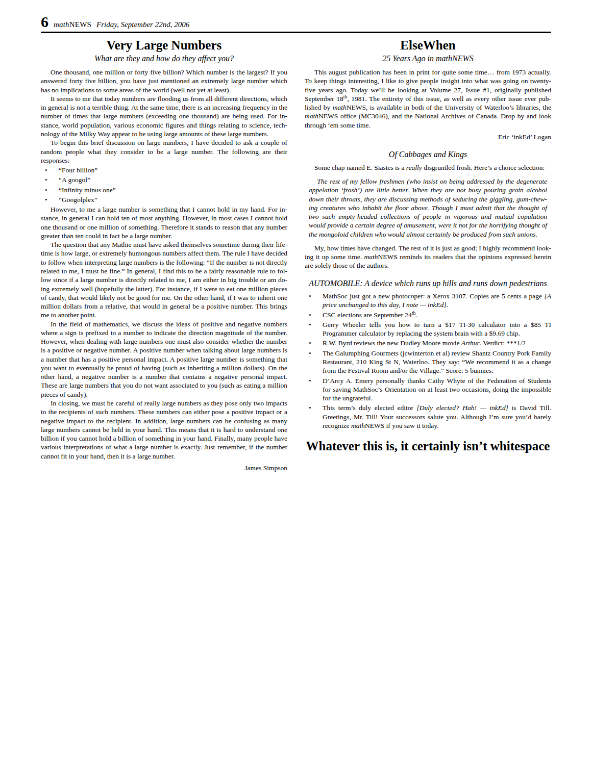6
math NEWS
Friday, September 22nd, 2006
Very Large Numbers
What are they and how do they affect you?
One thousand, one million or forty five billion? Which number is the largest? If you answered forty five billion, you have just mentioned an extremely large number which has no implications to some areas of the world (well not yet at least).
It seems to me that today numbers are flooding us from all different directions, which in general is not a terrible thing. At the same time, there is an increasing frequency in the number of times that large numbers (exceeding one thousand) are being used. For instance, world population, various economic figures and things relating to science, technology of the Milky Way appear to be using large amounts of these large numbers.
To begin this brief discussion on large numbers, I have decided to ask a couple of random people what they consider to be a large number. The following are their responses:
“Four billion”
“A googol”
“Infinity minus one”
“Googolplex”
However, to me a large number is something that I cannot hold in my hand. For instance, in general I can hold ten of most anything. However, in most cases I cannot hold one thousand or one million of something. Therefore it stands to reason that any number greater than ten could in fact be a large number.
The question that any Mathie must have asked themselves sometime during their lifetime is how large, or extremely humongous numbers affect them. The rule I have decided to follow when interpreting large numbers is the following: “If the number is not directly related to me, I must be fine.” In general, I find this to be a fairly reasonable rule to follow since if a large number is directly related to me, I am either in big trouble or am doing extremely well (hopefully the latter). For instance, if I were to eat one million pieces of candy, that would likely not be good for me. On the other hand, if I was to inherit one million dollars from a relative, that would in general be a positive number. This brings me to another point.
In the field of mathematics, we discuss the ideas of positive and negative numbers where a sign is prefixed to a number to indicate the direction magnitude of the number. However, when dealing with large numbers one must also consider whether the number is a positive or negative number. A positive number when talking about large numbers is a number that has a positive personal impact. A positive large number is something that you want to eventually be proud of having (such as inheriting a million dollars). On the other hand, a negative number is a number that contains a negative personal impact. These are large numbers that you do not want associated to you (such as eating a million pieces of candy).
In closing, we must be careful of really large numbers as they pose only two impacts to the recipients of such numbers. These numbers can either pose a positive impact or a negative impact to the recipient. In addition, large numbers can be confusing as many large numbers cannot be held in your hand. This means that it is hard to understand one billion if you cannot hold a billion of something in your hand. Finally, many people have various interpretations of what a large number is exactly. Just remember, if the number cannot fit in your hand, then it is a large number.
James Simpson
ElseWhen
25 Years Ago in math NEWS
This august publication has been in print for quite some time… from 1973 actually. To keep things interesting, I like to give people insight into what was going on twenty-five years ago. Today we’ll be looking at Volume 27, Issue #1, originally published September 18th, 1981. The entirety of this issue, as well as every other issue ever published by math NEWS, is available in both of the University of Waterloo’s libraries, the math NEWS office (MC3046), and the National Archives of Canada. Drop by and look through ‘em some time.
Eric ‘inkEd’ Logan
Of Cabbages and Kings
Some chap named E. Siastes is a really disgruntled frosh. Here’s a choice selection:
The rest of my fellow freshmen (who insist on being addressed by the degenerate appelation ‘frosh’) are little better. When they are not busy pouring grain alcohol down their throats, they are discussing methods of seducing the giggling, gum-chewing creatures who inhabit the floor above. Though I must admit that the thought of two such empty-headed collections of people in vigorous and mutual copulation would provide a certain degree of amusement, were it not for the horrifying thought of the mongoloid children who would almost certainly be produced from such unions.
My, how times have changed. The rest of it is just as good; I highly recommend looking it up some time. math NEWS reminds its readers that the opinions expressed herein are solely those of the authors.
AUTOMOBILE: A device which runs up hills and runs down pedestrians
MathSoc just got a new photocoper: a Xerox 3107. Copies are 5 cents a page [A price unchanged to this day, I note — inkEd].
CSC elections are September 24th.
Gerry Wheeler tells you how to turn a $17 TI-30 calculator into a $85 TI Programmer calculator by replacing the system brain with a $9.69 chip.
R.W. Byrd reviews the new Dudley Moore movie Arthur. Verdict: ***1/2
The Galumphing Gourmets (jcwinterton et al) review Shantz Country Pork Family Restaurant, 210 King St N, Waterloo. They say: “We recommend it as a change from the Festival Room and/or the Village.” Score: 5 bunnies.
D’Arcy A. Emery personally thanks Cathy Whyte of the Federation of Students for saving MathSoc’s Orientation on at least two occasions, doing the impossible for the ungrateful.
This term’s duly elected editor [Duly elected? Hah! — inkEd] is David Till. Greetings, Mr. Till! Your successors salute you. Although I’m sure you’d barely recognize math NEWS if you saw it today.
Whatever this is, it certainly isn’t whitespace